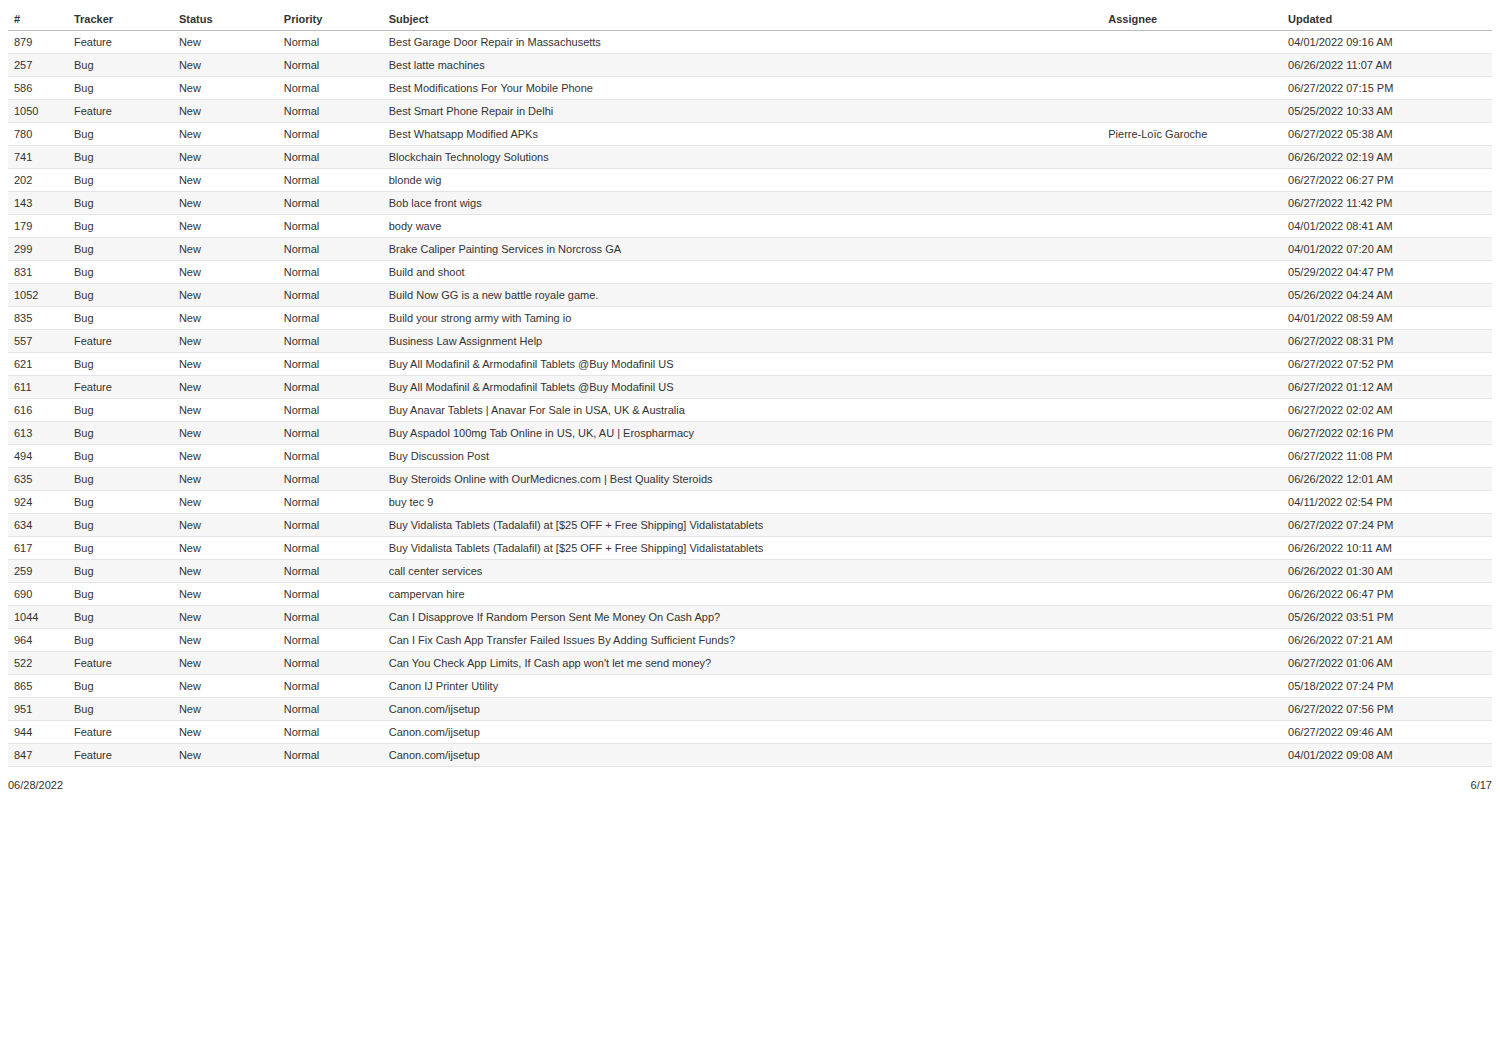| # | Tracker | Status | Priority | Subject | Assignee | Updated |
| --- | --- | --- | --- | --- | --- | --- |
| 879 | Feature | New | Normal | Best Garage Door Repair in Massachusetts | | 04/01/2022 09:16 AM |
| 257 | Bug | New | Normal | Best latte machines | | 06/26/2022 11:07 AM |
| 586 | Bug | New | Normal | Best Modifications For Your Mobile Phone | | 06/27/2022 07:15 PM |
| 1050 | Feature | New | Normal | Best Smart Phone Repair in Delhi | | 05/25/2022 10:33 AM |
| 780 | Bug | New | Normal | Best Whatsapp Modified APKs | Pierre-Loïc Garoche | 06/27/2022 05:38 AM |
| 741 | Bug | New | Normal | Blockchain Technology Solutions | | 06/26/2022 02:19 AM |
| 202 | Bug | New | Normal | blonde wig | | 06/27/2022 06:27 PM |
| 143 | Bug | New | Normal | Bob lace front wigs | | 06/27/2022 11:42 PM |
| 179 | Bug | New | Normal | body wave | | 04/01/2022 08:41 AM |
| 299 | Bug | New | Normal | Brake Caliper Painting Services in Norcross GA | | 04/01/2022 07:20 AM |
| 831 | Bug | New | Normal | Build and shoot | | 05/29/2022 04:47 PM |
| 1052 | Bug | New | Normal | Build Now GG is a new battle royale game. | | 05/26/2022 04:24 AM |
| 835 | Bug | New | Normal | Build your strong army with Taming io | | 04/01/2022 08:59 AM |
| 557 | Feature | New | Normal | Business Law Assignment Help | | 06/27/2022 08:31 PM |
| 621 | Bug | New | Normal | Buy All Modafinil & Armodafinil Tablets @Buy Modafinil US | | 06/27/2022 07:52 PM |
| 611 | Feature | New | Normal | Buy All Modafinil & Armodafinil Tablets @Buy Modafinil US | | 06/27/2022 01:12 AM |
| 616 | Bug | New | Normal | Buy Anavar Tablets / Anavar For Sale in USA, UK & Australia | | 06/27/2022 02:02 AM |
| 613 | Bug | New | Normal | Buy Aspadol 100mg Tab Online in US, UK, AU / Erospharmacy | | 06/27/2022 02:16 PM |
| 494 | Bug | New | Normal | Buy Discussion Post | | 06/27/2022 11:08 PM |
| 635 | Bug | New | Normal | Buy Steroids Online with OurMedicnes.com / Best Quality Steroids | | 06/26/2022 12:01 AM |
| 924 | Bug | New | Normal | buy tec 9 | | 04/11/2022 02:54 PM |
| 634 | Bug | New | Normal | Buy Vidalista Tablets (Tadalafil) at [$25 OFF + Free Shipping] Vidalistatablets | | 06/27/2022 07:24 PM |
| 617 | Bug | New | Normal | Buy Vidalista Tablets (Tadalafil) at [$25 OFF + Free Shipping] Vidalistatablets | | 06/26/2022 10:11 AM |
| 259 | Bug | New | Normal | call center services | | 06/26/2022 01:30 AM |
| 690 | Bug | New | Normal | campervan hire | | 06/26/2022 06:47 PM |
| 1044 | Bug | New | Normal | Can I Disapprove If Random Person Sent Me Money On Cash App? | | 05/26/2022 03:51 PM |
| 964 | Bug | New | Normal | Can I Fix Cash App Transfer Failed Issues By Adding Sufficient Funds? | | 06/26/2022 07:21 AM |
| 522 | Feature | New | Normal | Can You Check App Limits, If Cash app won't let me send money? | | 06/27/2022 01:06 AM |
| 865 | Bug | New | Normal | Canon IJ Printer Utility | | 05/18/2022 07:24 PM |
| 951 | Bug | New | Normal | Canon.com/ijsetup | | 06/27/2022 07:56 PM |
| 944 | Feature | New | Normal | Canon.com/ijsetup | | 06/27/2022 09:46 AM |
| 847 | Feature | New | Normal | Canon.com/ijsetup | | 04/01/2022 09:08 AM |
06/28/2022 6/17